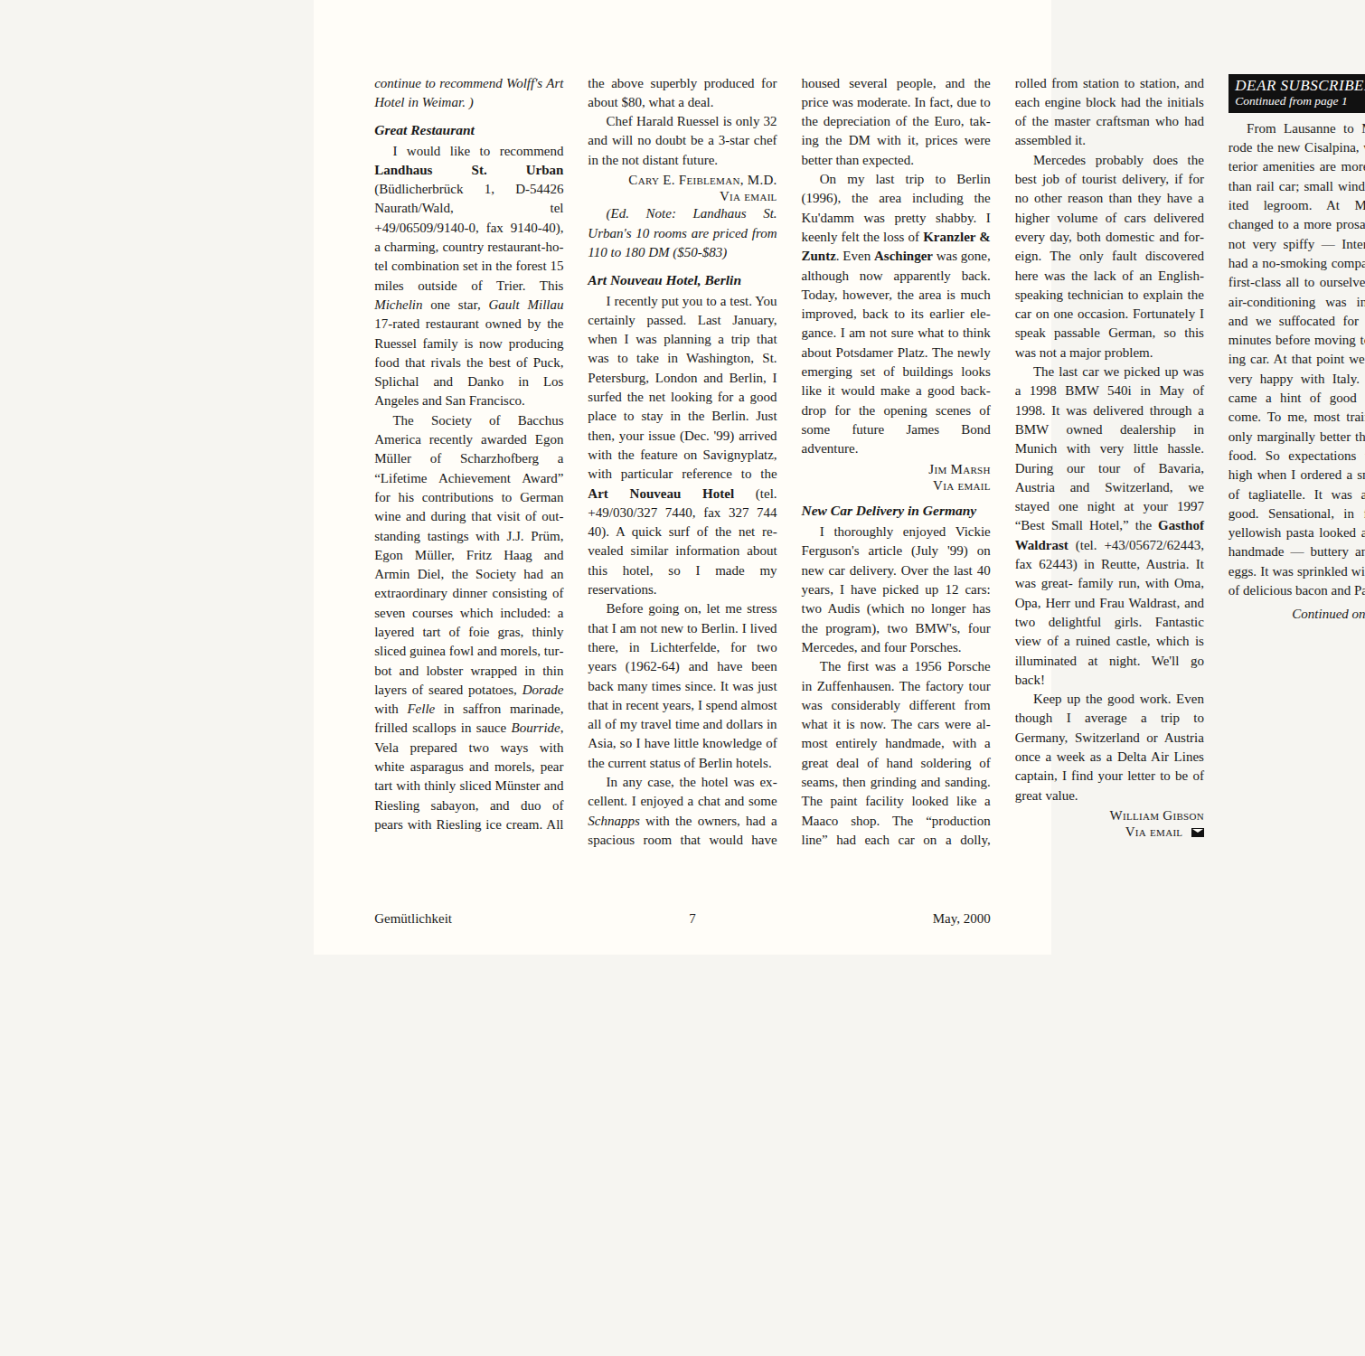continue to recommend Wolff's Art Hotel in Weimar. )
Great Restaurant
I would like to recommend Landhaus St. Urban (Büdlicherbrück 1, D-54426 Naurath/Wald, tel +49/06509/9140-0, fax 9140-40), a charming, country restaurant-hotel combination set in the forest 15 miles outside of Trier. This Michelin one star, Gault Millau 17-rated restaurant owned by the Ruessel family is now producing food that rivals the best of Puck, Splichal and Danko in Los Angeles and San Francisco.
The Society of Bacchus America recently awarded Egon Müller of Scharzhofberg a “Lifetime Achievement Award” for his contributions to German wine and during that visit of outstanding tastings with J.J. Prüm, Egon Müller, Fritz Haag and Armin Diel, the Society had an extraordinary dinner consisting of seven courses which included: a layered tart of foie gras, thinly sliced guinea fowl and morels, turbot and lobster wrapped in thin layers of seared potatoes, Dorade with Felle in saffron marinade, frilled scallops in sauce Bourride, Vela prepared two ways with white asparagus and morels, pear tart with thinly sliced Münster and Riesling sabayon, and duo of pears with Riesling ice cream. All the above superbly produced for about $80, what a deal.
Chef Harald Ruessel is only 32 and will no doubt be a 3-star chef in the not distant future.
Cary E. Feibleman, M.D.Via email
(Ed. Note: Landhaus St. Urban's 10 rooms are priced from 110 to 180 DM ($50-$83)
Art Nouveau Hotel, Berlin
I recently put you to a test. You certainly passed. Last January, when I was planning a trip that was to take in Washington, St. Petersburg, London and Berlin, I surfed the net looking for a good place to stay in the Berlin. Just then, your issue (Dec. '99) arrived with the feature on Savignyplatz, with particular reference to the Art Nouveau Hotel (tel. +49/030/327 7440, fax 327 744 40). A quick surf of the net revealed similar information about this hotel, so I made my reservations.
Before going on, let me stress that I am not new to Berlin. I lived there, in Lichterfelde, for two years (1962-64) and have been back many times since. It was just that in recent years, I spend almost all of my travel time and dollars in Asia, so I have little knowledge of the current status of Berlin hotels.
In any case, the hotel was excellent. I enjoyed a chat and some Schnapps with the owners, had a spacious room that would have housed several people, and the price was moderate. In fact, due to the depreciation of the Euro, taking the DM with it, prices were better than expected.
On my last trip to Berlin (1996), the area including the Ku'damm was pretty shabby. I keenly felt the loss of Kranzler & Zuntz. Even Aschinger was gone, although now apparently back. Today, however, the area is much improved, back to its earlier elegance. I am not sure what to think about Potsdamer Platz. The newly emerging set of buildings looks like it would make a good backdrop for the opening scenes of some future James Bond adventure.
Jim MarshVia email
New Car Delivery in Germany
I thoroughly enjoyed Vickie Ferguson's article (July '99) on new car delivery. Over the last 40 years, I have picked up 12 cars: two Audis (which no longer has the program), two BMW's, four Mercedes, and four Porsches.
The first was a 1956 Porsche in Zuffenhausen. The factory tour was considerably different from what it is now. The cars were almost entirely handmade, with a great deal of hand soldering of seams, then grinding and sanding. The paint facility looked like a Maaco shop. The “production line” had each car on a dolly, rolled from station to station, and each engine block had the initials of the master craftsman who had assembled it.
Mercedes probably does the best job of tourist delivery, if for no other reason than they have a higher volume of cars delivered every day, both domestic and foreign. The only fault discovered here was the lack of an English-speaking technician to explain the car on one occasion. Fortunately I speak passable German, so this was not a major problem.
The last car we picked up was a 1998 BMW 540i in May of 1998. It was delivered through a BMW owned dealership in Munich with very little hassle. During our tour of Bavaria, Austria and Switzerland, we stayed one night at your 1997 “Best Small Hotel,” the Gasthof Waldrast (tel. +43/05672/62443, fax 62443) in Reutte, Austria. It was great- family run, with Oma, Opa, Herr und Frau Waldrast, and two delightful girls. Fantastic view of a ruined castle, which is illuminated at night. We'll go back!
Keep up the good work. Even though I average a trip to Germany, Switzerland or Austria once a week as a Delta Air Lines captain, I find your letter to be of great value.
William GibsonVia email
DEAR SUBSCRIBER
Continued from page 1
From Lausanne to Milan we rode the new Cisalpina, whose interior amenities are more airplane than rail car; small windows, limited legroom. At Milan we changed to a more prosaic — and not very spiffy — InterCity. We had a no-smoking compartment in first-class all to ourselves, but the air-conditioning was inoperative and we suffocated for about 30 minutes before moving to the dining car. At that point we were not very happy with Italy. But then came a hint of good things to come. To me, most train food is only marginally better than airline food. So expectations were not high when I ordered a small plate of tagliatelle. It was amazingly good. Sensational, in fact. The yellowish pasta looked and tasted handmade — buttery and full of eggs. It was sprinkled with chunks of delicious bacon and Parmesan
Continued on page 8…
Gemütlichkeit
7
May, 2000